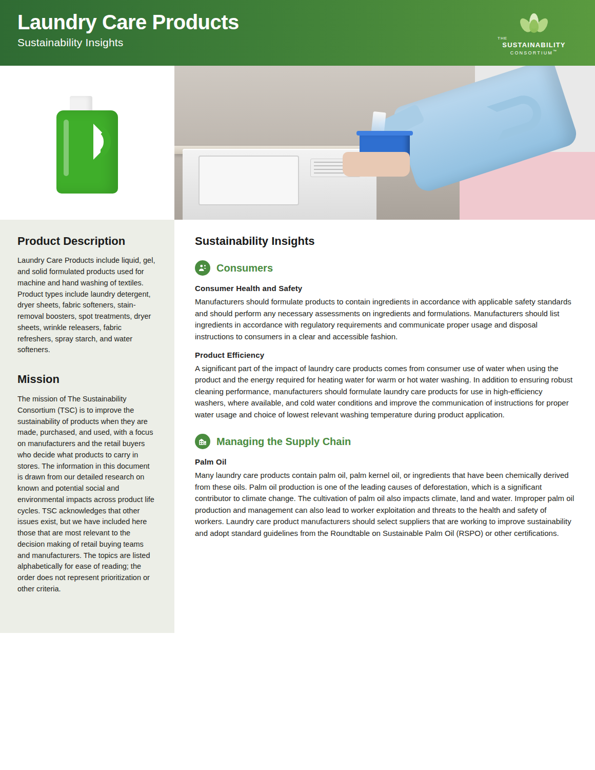Laundry Care Products
Sustainability Insights
THE SUSTAINABILITY CONSORTIUM™
Product Description
Laundry Care Products include liquid, gel, and solid formulated products used for machine and hand washing of textiles. Product types include laundry detergent, dryer sheets, fabric softeners, stain-removal boosters, spot treatments, dryer sheets, wrinkle releasers, fabric refreshers, spray starch, and water softeners.
Mission
The mission of The Sustainability Consortium (TSC) is to improve the sustainability of products when they are made, purchased, and used, with a focus on manufacturers and the retail buyers who decide what products to carry in stores. The information in this document is drawn from our detailed research on known and potential social and environmental impacts across product life cycles. TSC acknowledges that other issues exist, but we have included here those that are most relevant to the decision making of retail buying teams and manufacturers. The topics are listed alphabetically for ease of reading; the order does not represent prioritization or other criteria.
Sustainability Insights
Consumers
Consumer Health and Safety
Manufacturers should formulate products to contain ingredients in accordance with applicable safety standards and should perform any necessary assessments on ingredients and formulations. Manufacturers should list ingredients in accordance with regulatory requirements and communicate proper usage and disposal instructions to consumers in a clear and accessible fashion.
Product Efficiency
A significant part of the impact of laundry care products comes from consumer use of water when using the product and the energy required for heating water for warm or hot water washing. In addition to ensuring robust cleaning performance, manufacturers should formulate laundry care products for use in high-efficiency washers, where available, and cold water conditions and improve the communication of instructions for proper water usage and choice of lowest relevant washing temperature during product application.
Managing the Supply Chain
Palm Oil
Many laundry care products contain palm oil, palm kernel oil, or ingredients that have been chemically derived from these oils. Palm oil production is one of the leading causes of deforestation, which is a significant contributor to climate change. The cultivation of palm oil also impacts climate, land and water. Improper palm oil production and management can also lead to worker exploitation and threats to the health and safety of workers. Laundry care product manufacturers should select suppliers that are working to improve sustainability and adopt standard guidelines from the Roundtable on Sustainable Palm Oil (RSPO) or other certifications.